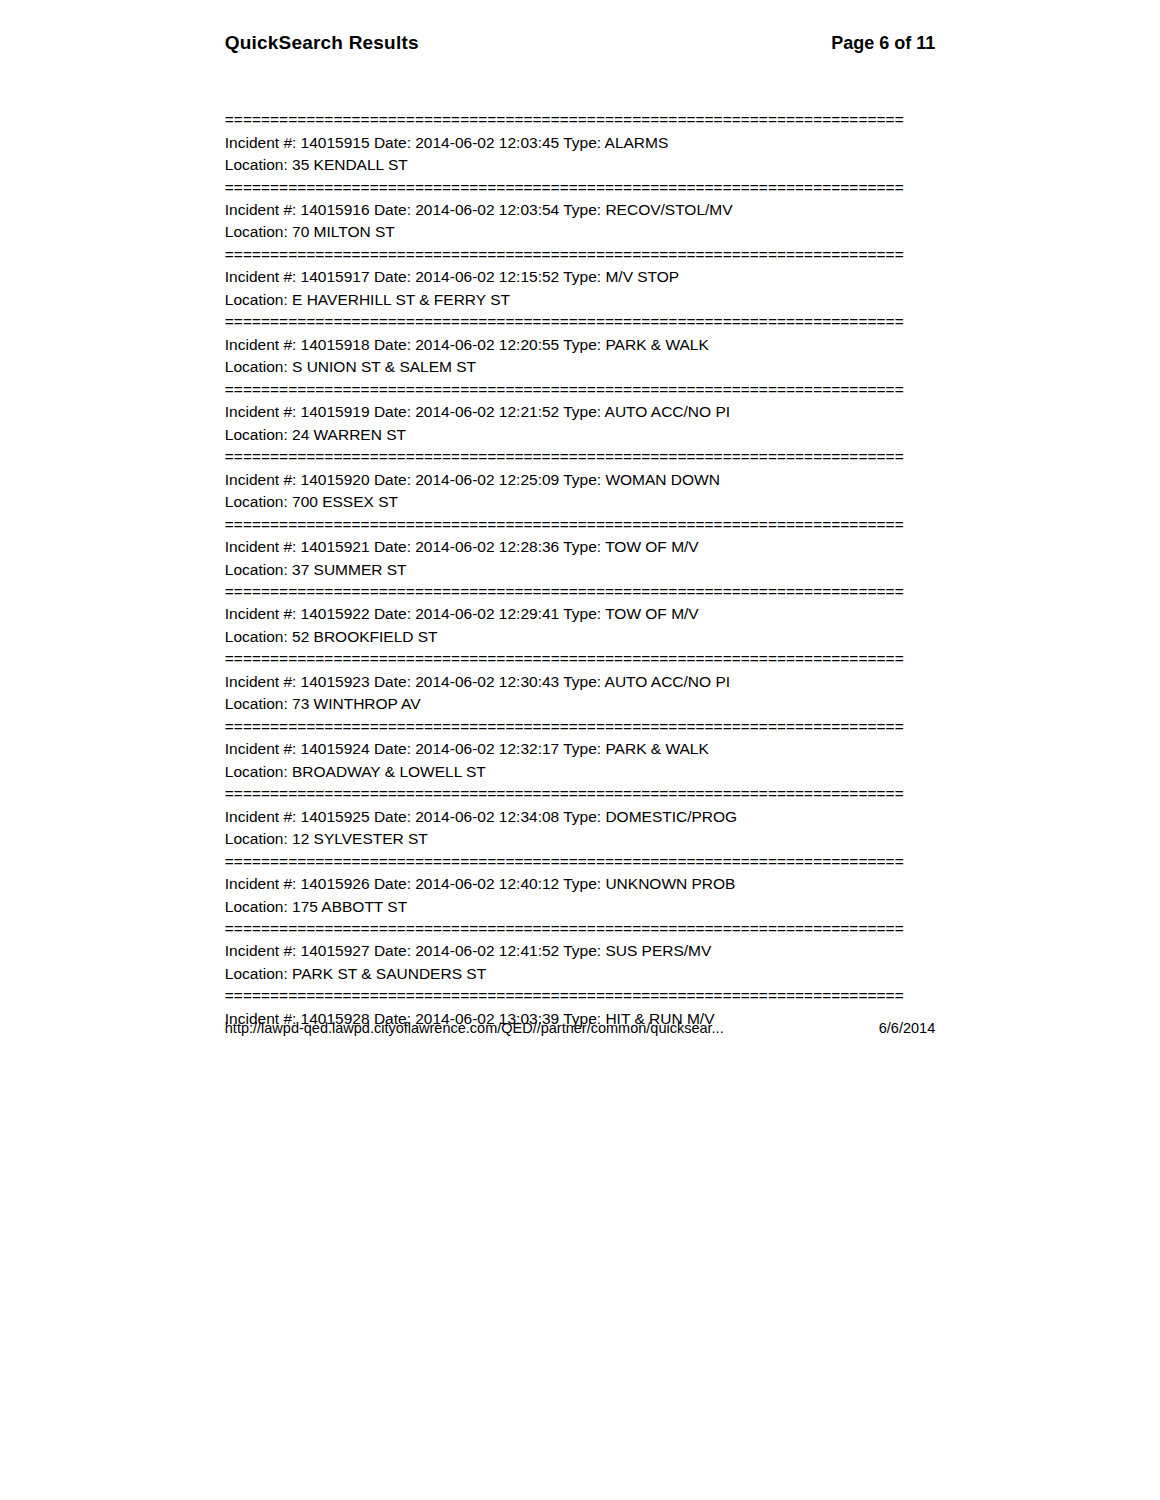QuickSearch Results
Page 6 of 11
===========================================================================
Incident #: 14015915 Date: 2014-06-02 12:03:45 Type: ALARMS
Location: 35 KENDALL ST
===========================================================================
Incident #: 14015916 Date: 2014-06-02 12:03:54 Type: RECOV/STOL/MV
Location: 70 MILTON ST
===========================================================================
Incident #: 14015917 Date: 2014-06-02 12:15:52 Type: M/V STOP
Location: E HAVERHILL ST & FERRY ST
===========================================================================
Incident #: 14015918 Date: 2014-06-02 12:20:55 Type: PARK & WALK
Location: S UNION ST & SALEM ST
===========================================================================
Incident #: 14015919 Date: 2014-06-02 12:21:52 Type: AUTO ACC/NO PI
Location: 24 WARREN ST
===========================================================================
Incident #: 14015920 Date: 2014-06-02 12:25:09 Type: WOMAN DOWN
Location: 700 ESSEX ST
===========================================================================
Incident #: 14015921 Date: 2014-06-02 12:28:36 Type: TOW OF M/V
Location: 37 SUMMER ST
===========================================================================
Incident #: 14015922 Date: 2014-06-02 12:29:41 Type: TOW OF M/V
Location: 52 BROOKFIELD ST
===========================================================================
Incident #: 14015923 Date: 2014-06-02 12:30:43 Type: AUTO ACC/NO PI
Location: 73 WINTHROP AV
===========================================================================
Incident #: 14015924 Date: 2014-06-02 12:32:17 Type: PARK & WALK
Location: BROADWAY & LOWELL ST
===========================================================================
Incident #: 14015925 Date: 2014-06-02 12:34:08 Type: DOMESTIC/PROG
Location: 12 SYLVESTER ST
===========================================================================
Incident #: 14015926 Date: 2014-06-02 12:40:12 Type: UNKNOWN PROB
Location: 175 ABBOTT ST
===========================================================================
Incident #: 14015927 Date: 2014-06-02 12:41:52 Type: SUS PERS/MV
Location: PARK ST & SAUNDERS ST
===========================================================================
Incident #: 14015928 Date: 2014-06-02 13:03:39 Type: HIT & RUN M/V
http://lawpd-qed.lawpd.cityoflawrence.com/QED//partner/common/quicksear...
6/6/2014